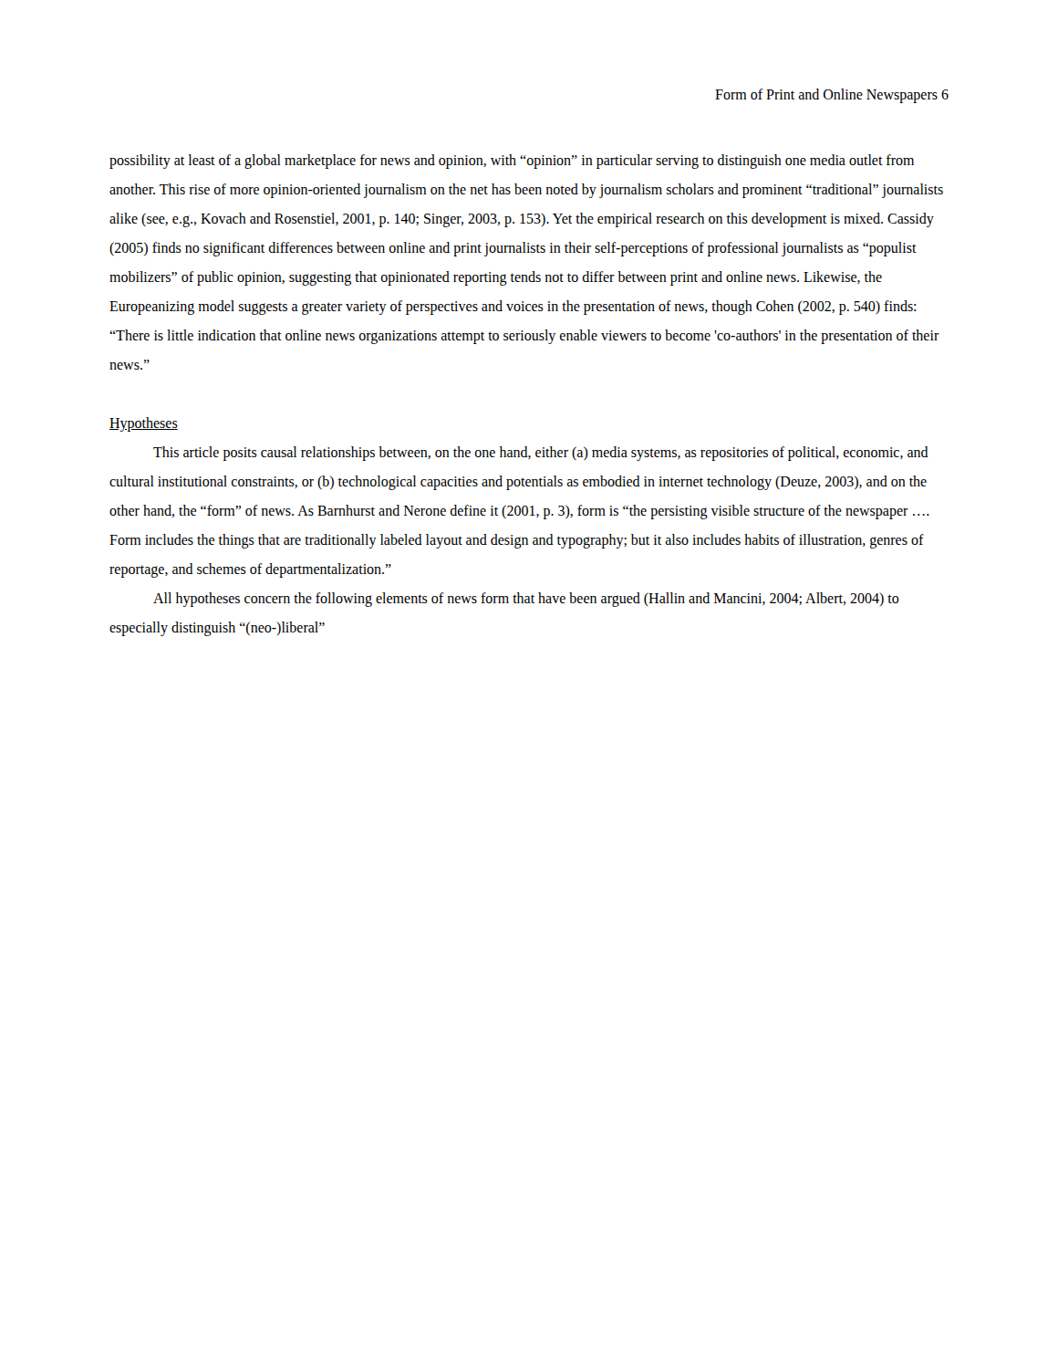Form of Print and Online Newspapers 6
possibility at least of a global marketplace for news and opinion, with “opinion” in particular serving to distinguish one media outlet from another. This rise of more opinion-oriented journalism on the net has been noted by journalism scholars and prominent “traditional” journalists alike (see, e.g., Kovach and Rosenstiel, 2001, p. 140; Singer, 2003, p. 153). Yet the empirical research on this development is mixed. Cassidy (2005) finds no significant differences between online and print journalists in their self-perceptions of professional journalists as “populist mobilizers” of public opinion, suggesting that opinionated reporting tends not to differ between print and online news. Likewise, the Europeanizing model suggests a greater variety of perspectives and voices in the presentation of news, though Cohen (2002, p. 540) finds: “There is little indication that online news organizations attempt to seriously enable viewers to become 'co-authors' in the presentation of their news.”
Hypotheses
This article posits causal relationships between, on the one hand, either (a) media systems, as repositories of political, economic, and cultural institutional constraints, or (b) technological capacities and potentials as embodied in internet technology (Deuze, 2003), and on the other hand, the “form” of news. As Barnhurst and Nerone define it (2001, p. 3), form is “the persisting visible structure of the newspaper …. Form includes the things that are traditionally labeled layout and design and typography; but it also includes habits of illustration, genres of reportage, and schemes of departmentalization.”
All hypotheses concern the following elements of news form that have been argued (Hallin and Mancini, 2004; Albert, 2004) to especially distinguish “(neo-)liberal”